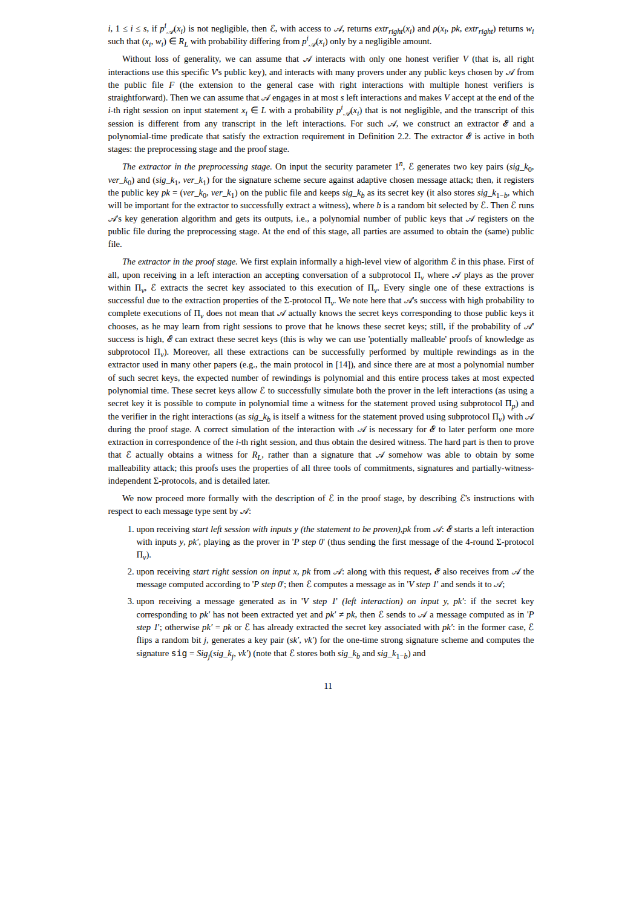i, 1 ≤ i ≤ s, if pi𝒜(xi) is not negligible, then ℰ, with access to 𝒜, returns extrright(xi) and ρ(xi, pk, extrright) returns wi such that (xi, wi) ∈ RL with probability differing from pi𝒜(xi) only by a negligible amount.
Without loss of generality, we can assume that 𝒜 interacts with only one honest verifier V (that is, all right interactions use this specific V's public key), and interacts with many provers under any public keys chosen by 𝒜 from the public file F (the extension to the general case with right interactions with multiple honest verifiers is straightforward). Then we can assume that 𝒜 engages in at most s left interactions and makes V accept at the end of the i-th right session on input statement xi ∈ L with a probability pi𝒜(xi) that is not negligible, and the transcript of this session is different from any transcript in the left interactions. For such 𝒜, we construct an extractor ℰ and a polynomial-time predicate that satisfy the extraction requirement in Definition 2.2. The extractor ℰ is active in both stages: the preprocessing stage and the proof stage.
The extractor in the preprocessing stage. On input the security parameter 1n, ℰ generates two key pairs (sig_k0, ver_k0) and (sig_k1, ver_k1) for the signature scheme secure against adaptive chosen message attack; then, it registers the public key pk = (ver_k0, ver_k1) on the public file and keeps sig_kb as its secret key (it also stores sig_k1−b, which will be important for the extractor to successfully extract a witness), where b is a random bit selected by ℰ. Then ℰ runs 𝒜's key generation algorithm and gets its outputs, i.e., a polynomial number of public keys that 𝒜 registers on the public file during the preprocessing stage. At the end of this stage, all parties are assumed to obtain the (same) public file.
The extractor in the proof stage. We first explain informally a high-level view of algorithm ℰ in this phase. First of all, upon receiving in a left interaction an accepting conversation of a subprotocol Πv where 𝒜 plays as the prover within Πv, ℰ extracts the secret key associated to this execution of Πv. Every single one of these extractions is successful due to the extraction properties of the Σ-protocol Πv. We note here that 𝒜's success with high probability to complete executions of Πv does not mean that 𝒜 actually knows the secret keys corresponding to those public keys it chooses, as he may learn from right sessions to prove that he knows these secret keys; still, if the probability of 𝒜' success is high, ℰ can extract these secret keys (this is why we can use 'potentially malleable' proofs of knowledge as subprotocol Πv). Moreover, all these extractions can be successfully performed by multiple rewindings as in the extractor used in many other papers (e.g., the main protocol in [14]), and since there are at most a polynomial number of such secret keys, the expected number of rewindings is polynomial and this entire process takes at most expected polynomial time. These secret keys allow ℰ to successfully simulate both the prover in the left interactions (as using a secret key it is possible to compute in polynomial time a witness for the statement proved using subprotocol Πp) and the verifier in the right interactions (as sig_kb is itself a witness for the statement proved using subprotocol Πv) with 𝒜 during the proof stage. A correct simulation of the interaction with 𝒜 is necessary for ℰ to later perform one more extraction in correspondence of the i-th right session, and thus obtain the desired witness. The hard part is then to prove that ℰ actually obtains a witness for RL, rather than a signature that 𝒜 somehow was able to obtain by some malleability attack; this proofs uses the properties of all three tools of commitments, signatures and partially-witness-independent Σ-protocols, and is detailed later.
We now proceed more formally with the description of ℰ in the proof stage, by describing ℰ's instructions with respect to each message type sent by 𝒜:
upon receiving start left session with inputs y (the statement to be proven),pk from 𝒜: ℰ starts a left interaction with inputs y, pk′, playing as the prover in 'P step 0' (thus sending the first message of the 4-round Σ-protocol Πv).
upon receiving start right session on input x, pk from 𝒜: along with this request, ℰ also receives from 𝒜 the message computed according to 'P step 0'; then ℰ computes a message as in 'V step 1' and sends it to 𝒜;
upon receiving a message generated as in 'V step 1' (left interaction) on input y, pk′: if the secret key corresponding to pk′ has not been extracted yet and pk′ ≠ pk, then ℰ sends to 𝒜 a message computed as in 'P step 1'; otherwise pk′ = pk or ℰ has already extracted the secret key associated with pk′: in the former case, ℰ flips a random bit j, generates a key pair (sk′, vk′) for the one-time strong signature scheme and computes the signature sig = Sigj(sig_kj, vk′) (note that ℰ stores both sig_kb and sig_k1−b) and
11